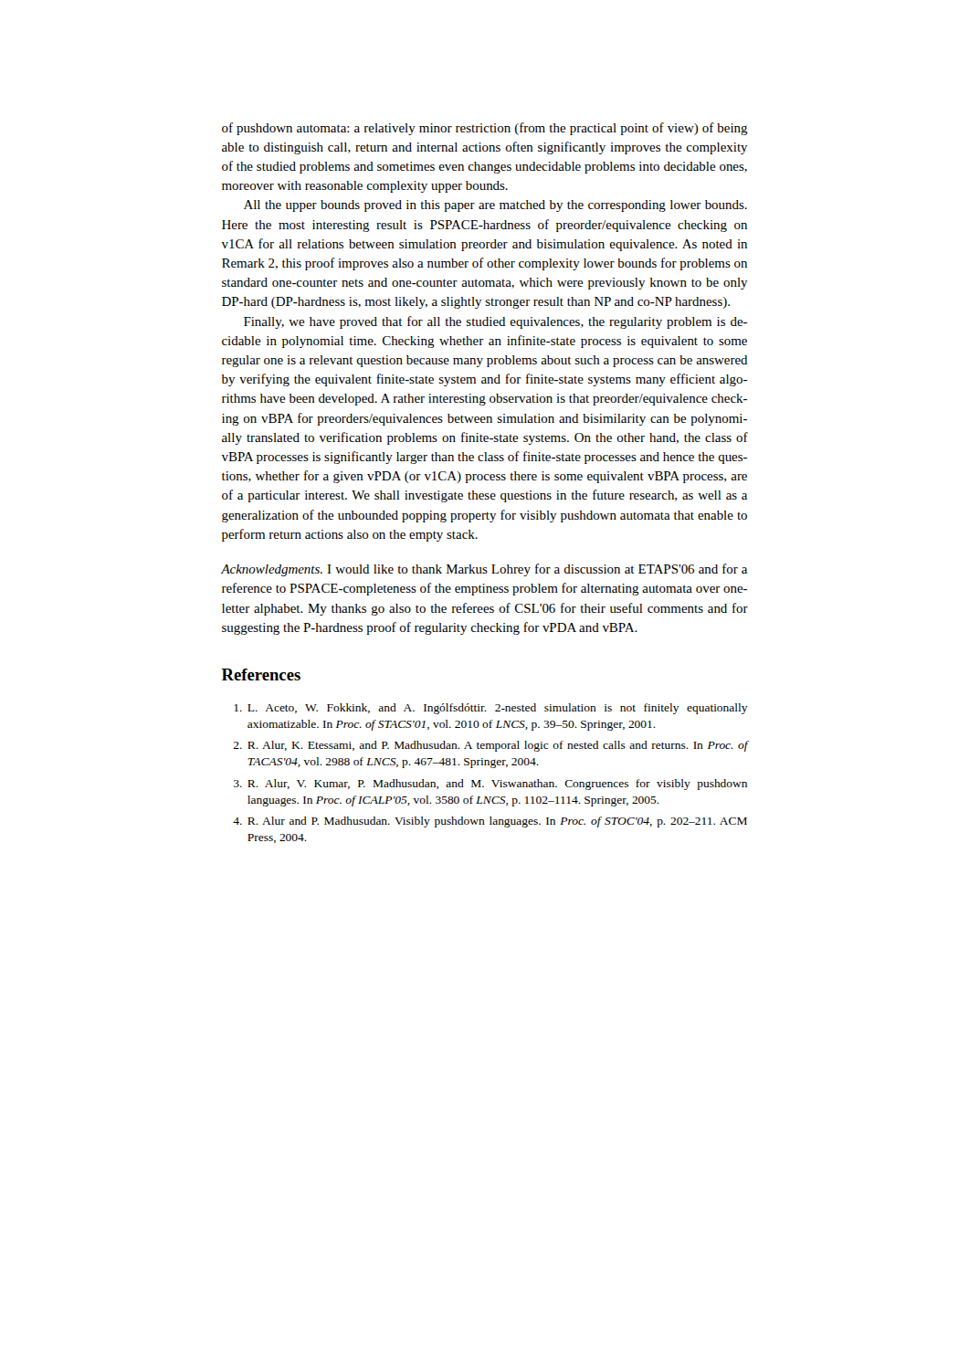of pushdown automata: a relatively minor restriction (from the practical point of view) of being able to distinguish call, return and internal actions often significantly improves the complexity of the studied problems and sometimes even changes undecidable problems into decidable ones, moreover with reasonable complexity upper bounds.
All the upper bounds proved in this paper are matched by the corresponding lower bounds. Here the most interesting result is PSPACE-hardness of preorder/equivalence checking on v1CA for all relations between simulation preorder and bisimulation equivalence. As noted in Remark 2, this proof improves also a number of other complexity lower bounds for problems on standard one-counter nets and one-counter automata, which were previously known to be only DP-hard (DP-hardness is, most likely, a slightly stronger result than NP and co-NP hardness).
Finally, we have proved that for all the studied equivalences, the regularity problem is decidable in polynomial time. Checking whether an infinite-state process is equivalent to some regular one is a relevant question because many problems about such a process can be answered by verifying the equivalent finite-state system and for finite-state systems many efficient algorithms have been developed. A rather interesting observation is that preorder/equivalence checking on vBPA for preorders/equivalences between simulation and bisimilarity can be polynomially translated to verification problems on finite-state systems. On the other hand, the class of vBPA processes is significantly larger than the class of finite-state processes and hence the questions, whether for a given vPDA (or v1CA) process there is some equivalent vBPA process, are of a particular interest. We shall investigate these questions in the future research, as well as a generalization of the unbounded popping property for visibly pushdown automata that enable to perform return actions also on the empty stack.
Acknowledgments. I would like to thank Markus Lohrey for a discussion at ETAPS'06 and for a reference to PSPACE-completeness of the emptiness problem for alternating automata over one-letter alphabet. My thanks go also to the referees of CSL'06 for their useful comments and for suggesting the P-hardness proof of regularity checking for vPDA and vBPA.
References
L. Aceto, W. Fokkink, and A. Ingólfsdóttir. 2-nested simulation is not finitely equationally axiomatizable. In Proc. of STACS'01, vol. 2010 of LNCS, p. 39–50. Springer, 2001.
R. Alur, K. Etessami, and P. Madhusudan. A temporal logic of nested calls and returns. In Proc. of TACAS'04, vol. 2988 of LNCS, p. 467–481. Springer, 2004.
R. Alur, V. Kumar, P. Madhusudan, and M. Viswanathan. Congruences for visibly pushdown languages. In Proc. of ICALP'05, vol. 3580 of LNCS, p. 1102–1114. Springer, 2005.
R. Alur and P. Madhusudan. Visibly pushdown languages. In Proc. of STOC'04, p. 202–211. ACM Press, 2004.